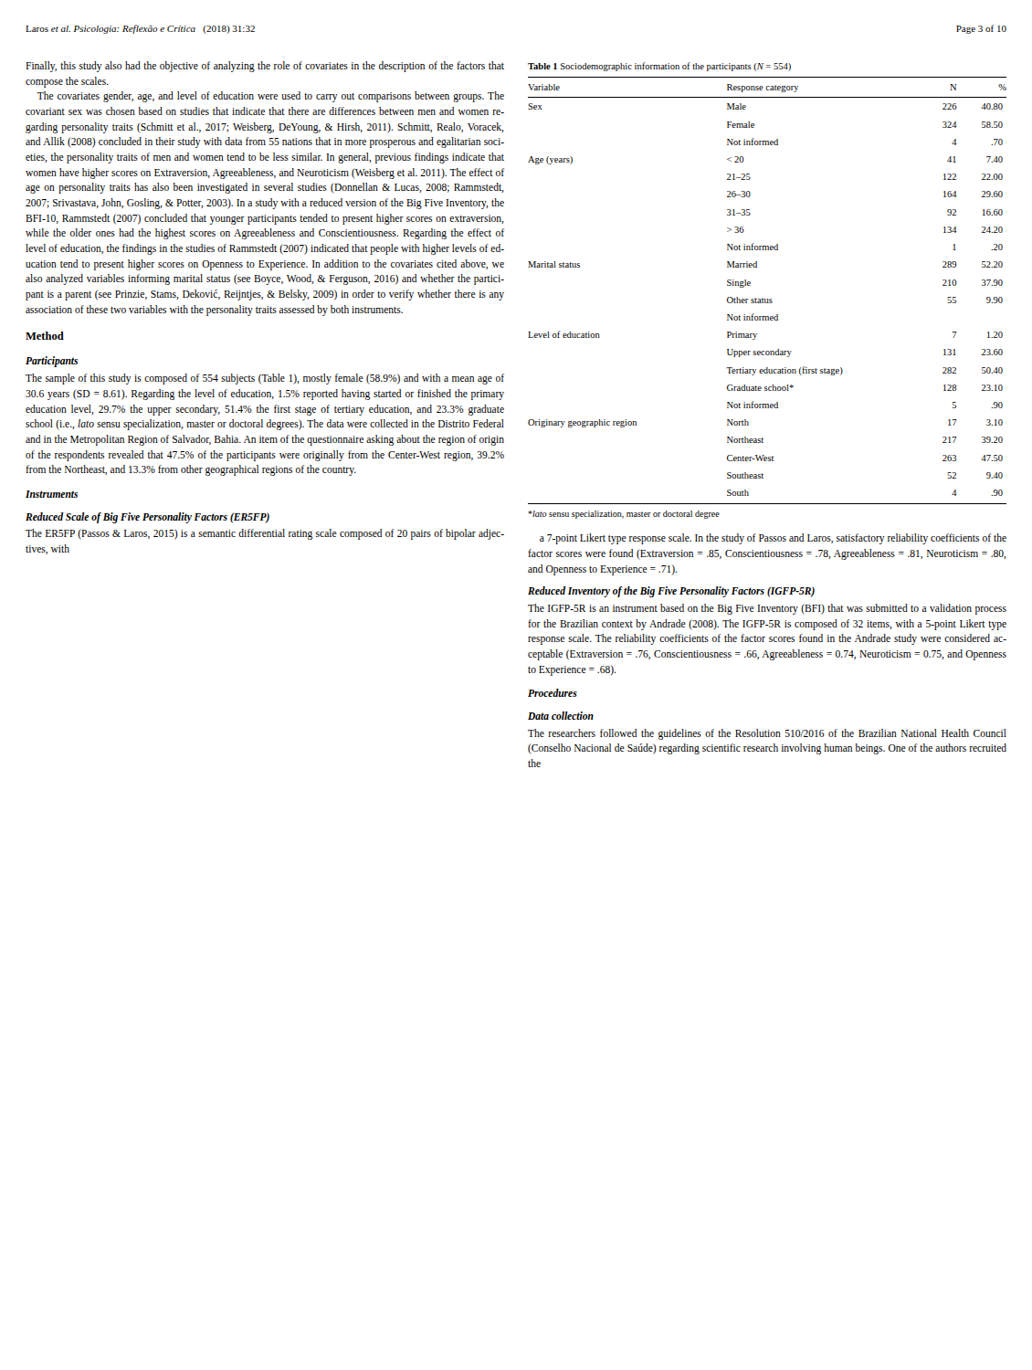Laros et al. Psicologia: Reflexão e Crítica (2018) 31:32
Page 3 of 10
Finally, this study also had the objective of analyzing the role of covariates in the description of the factors that compose the scales.
The covariates gender, age, and level of education were used to carry out comparisons between groups. The covariant sex was chosen based on studies that indicate that there are differences between men and women regarding personality traits (Schmitt et al., 2017; Weisberg, DeYoung, & Hirsh, 2011). Schmitt, Realo, Voracek, and Allik (2008) concluded in their study with data from 55 nations that in more prosperous and egalitarian societies, the personality traits of men and women tend to be less similar. In general, previous findings indicate that women have higher scores on Extraversion, Agreeableness, and Neuroticism (Weisberg et al. 2011). The effect of age on personality traits has also been investigated in several studies (Donnellan & Lucas, 2008; Rammstedt, 2007; Srivastava, John, Gosling, & Potter, 2003). In a study with a reduced version of the Big Five Inventory, the BFI-10, Rammstedt (2007) concluded that younger participants tended to present higher scores on extraversion, while the older ones had the highest scores on Agreeableness and Conscientiousness. Regarding the effect of level of education, the findings in the studies of Rammstedt (2007) indicated that people with higher levels of education tend to present higher scores on Openness to Experience. In addition to the covariates cited above, we also analyzed variables informing marital status (see Boyce, Wood, & Ferguson, 2016) and whether the participant is a parent (see Prinzie, Stams, Deković, Reijntjes, & Belsky, 2009) in order to verify whether there is any association of these two variables with the personality traits assessed by both instruments.
Method
Participants
The sample of this study is composed of 554 subjects (Table 1), mostly female (58.9%) and with a mean age of 30.6 years (SD = 8.61). Regarding the level of education, 1.5% reported having started or finished the primary education level, 29.7% the upper secondary, 51.4% the first stage of tertiary education, and 23.3% graduate school (i.e., lato sensu specialization, master or doctoral degrees). The data were collected in the Distrito Federal and in the Metropolitan Region of Salvador, Bahia. An item of the questionnaire asking about the region of origin of the respondents revealed that 47.5% of the participants were originally from the Center-West region, 39.2% from the Northeast, and 13.3% from other geographical regions of the country.
Instruments
Reduced Scale of Big Five Personality Factors (ER5FP)
The ER5FP (Passos & Laros, 2015) is a semantic differential rating scale composed of 20 pairs of bipolar adjectives, with
Table 1 Sociodemographic information of the participants ( N = 554)
| Variable | Response category | N | % |
| --- | --- | --- | --- |
| Sex | Male | 226 | 40.80 |
| | Female | 324 | 58.50 |
| | Not informed | 4 | .70 |
| Age (years) | < 20 | 41 | 7.40 |
| | 21–25 | 122 | 22.00 |
| | 26–30 | 164 | 29.60 |
| | 31–35 | 92 | 16.60 |
| | > 36 | 134 | 24.20 |
| | Not informed | 1 | .20 |
| Marital status | Married | 289 | 52.20 |
| | Single | 210 | 37.90 |
| | Other status | 55 | 9.90 |
| | Not informed | | |
| Level of education | Primary | 7 | 1.20 |
| | Upper secondary | 131 | 23.60 |
| | Tertiary education (first stage) | 282 | 50.40 |
| | Graduate school* | 128 | 23.10 |
| | Not informed | 5 | .90 |
| Originary geographic region | North | 17 | 3.10 |
| | Northeast | 217 | 39.20 |
| | Center-West | 263 | 47.50 |
| | Southeast | 52 | 9.40 |
| | South | 4 | .90 |
*lato sensu specialization, master or doctoral degree
a 7-point Likert type response scale. In the study of Passos and Laros, satisfactory reliability coefficients of the factor scores were found (Extraversion = .85, Conscientiousness = .78, Agreeableness = .81, Neuroticism = .80, and Openness to Experience = .71).
Reduced Inventory of the Big Five Personality Factors (IGFP-5R)
The IGFP-5R is an instrument based on the Big Five Inventory (BFI) that was submitted to a validation process for the Brazilian context by Andrade (2008). The IGFP-5R is composed of 32 items, with a 5-point Likert type response scale. The reliability coefficients of the factor scores found in the Andrade study were considered acceptable (Extraversion = .76, Conscientiousness = .66, Agreeableness = 0.74, Neuroticism = 0.75, and Openness to Experience = .68).
Procedures
Data collection
The researchers followed the guidelines of the Resolution 510/2016 of the Brazilian National Health Council (Conselho Nacional de Saúde) regarding scientific research involving human beings. One of the authors recruited the